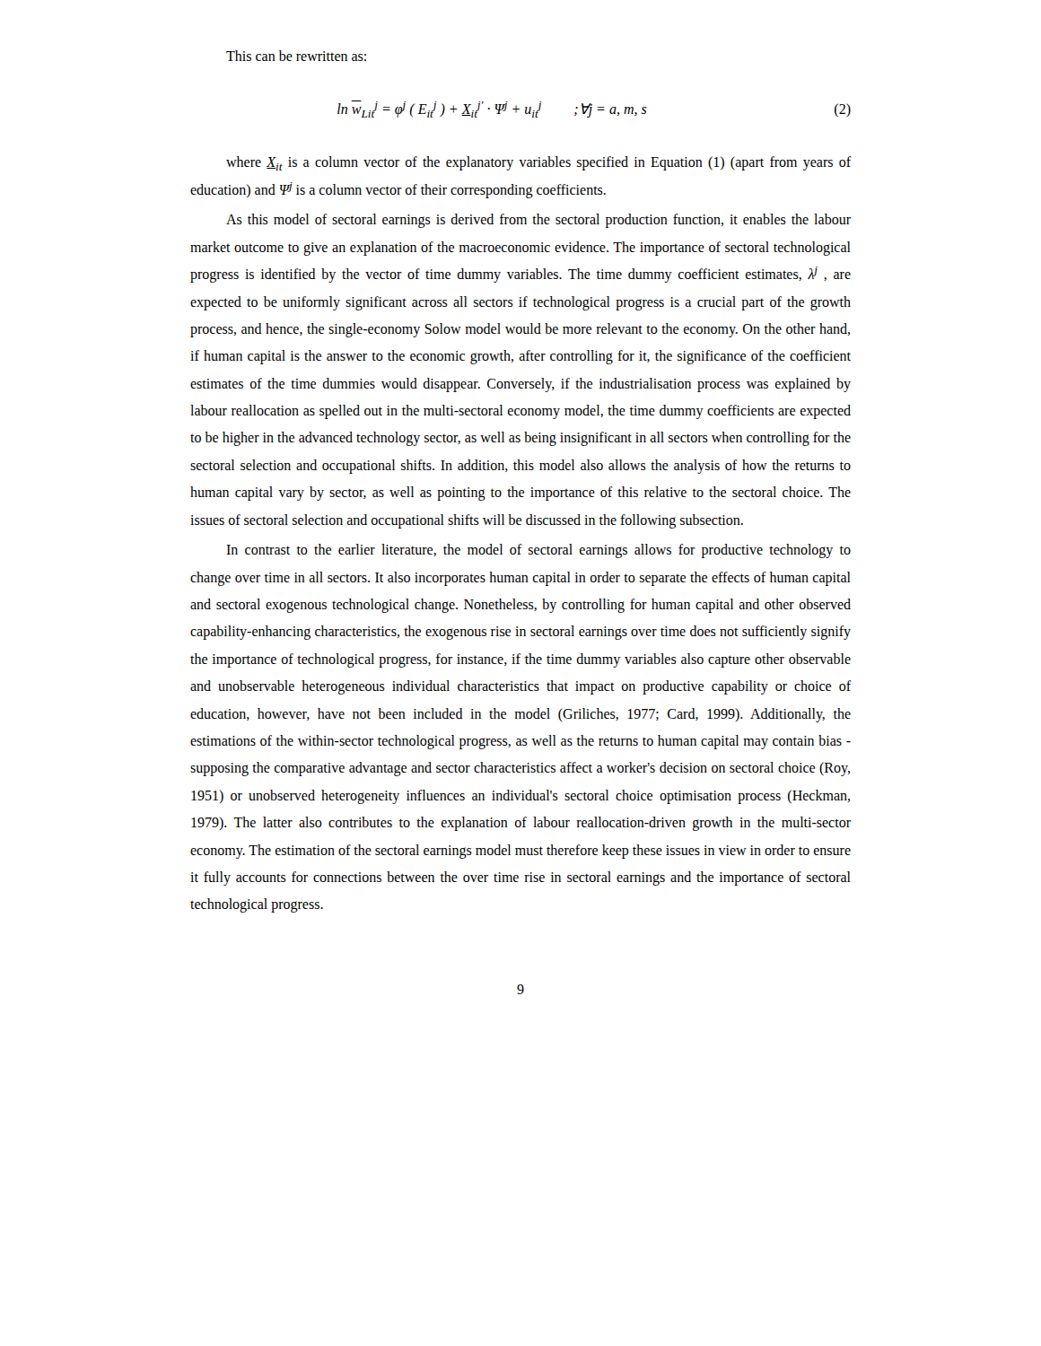This can be rewritten as:
ln wLitj = φj ( Eitj ) + Xitj′ · Ψj + uitj ;∀j = a, m, s
(2)
where Xit is a column vector of the explanatory variables specified in Equation (1) (apart from years of education) and Ψj is a column vector of their corresponding coefficients.
As this model of sectoral earnings is derived from the sectoral production function, it enables the labour market outcome to give an explanation of the macroeconomic evidence. The importance of sectoral technological progress is identified by the vector of time dummy variables. The time dummy coefficient estimates, λj , are expected to be uniformly significant across all sectors if technological progress is a crucial part of the growth process, and hence, the single-economy Solow model would be more relevant to the economy. On the other hand, if human capital is the answer to the economic growth, after controlling for it, the significance of the coefficient estimates of the time dummies would disappear. Conversely, if the industrialisation process was explained by labour reallocation as spelled out in the multi-sectoral economy model, the time dummy coefficients are expected to be higher in the advanced technology sector, as well as being insignificant in all sectors when controlling for the sectoral selection and occupational shifts. In addition, this model also allows the analysis of how the returns to human capital vary by sector, as well as pointing to the importance of this relative to the sectoral choice. The issues of sectoral selection and occupational shifts will be discussed in the following subsection.
In contrast to the earlier literature, the model of sectoral earnings allows for productive technology to change over time in all sectors. It also incorporates human capital in order to separate the effects of human capital and sectoral exogenous technological change. Nonetheless, by controlling for human capital and other observed capability-enhancing characteristics, the exogenous rise in sectoral earnings over time does not sufficiently signify the importance of technological progress, for instance, if the time dummy variables also capture other observable and unobservable heterogeneous individual characteristics that impact on productive capability or choice of education, however, have not been included in the model (Griliches, 1977; Card, 1999). Additionally, the estimations of the within-sector technological progress, as well as the returns to human capital may contain bias - supposing the comparative advantage and sector characteristics affect a worker's decision on sectoral choice (Roy, 1951) or unobserved heterogeneity influences an individual's sectoral choice optimisation process (Heckman, 1979). The latter also contributes to the explanation of labour reallocation-driven growth in the multi-sector economy. The estimation of the sectoral earnings model must therefore keep these issues in view in order to ensure it fully accounts for connections between the over time rise in sectoral earnings and the importance of sectoral technological progress.
9